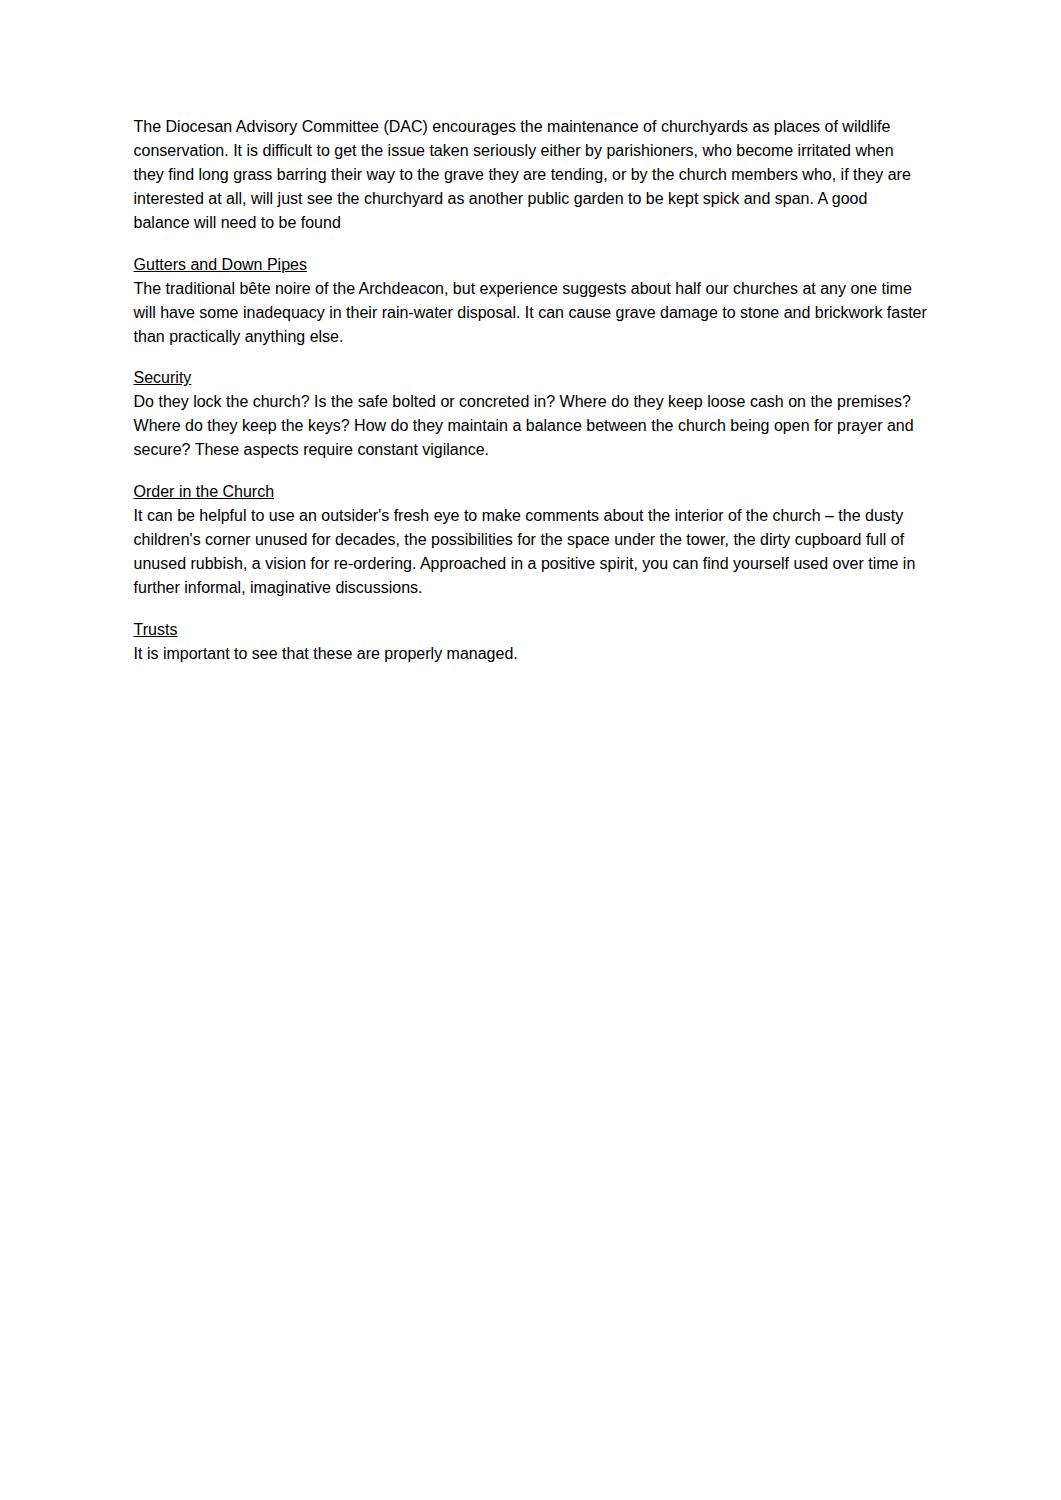The Diocesan Advisory Committee (DAC) encourages the maintenance of churchyards as places of wildlife conservation. It is difficult to get the issue taken seriously either by parishioners, who become irritated when they find long grass barring their way to the grave they are tending, or by the church members who, if they are interested at all, will just see the churchyard as another public garden to be kept spick and span. A good balance will need to be found
Gutters and Down Pipes
The traditional bête noire of the Archdeacon, but experience suggests about half our churches at any one time will have some inadequacy in their rain-water disposal. It can cause grave damage to stone and brickwork faster than practically anything else.
Security
Do they lock the church? Is the safe bolted or concreted in? Where do they keep loose cash on the premises? Where do they keep the keys? How do they maintain a balance between the church being open for prayer and secure? These aspects require constant vigilance.
Order in the Church
It can be helpful to use an outsider's fresh eye to make comments about the interior of the church – the dusty children's corner unused for decades, the possibilities for the space under the tower, the dirty cupboard full of unused rubbish, a vision for re-ordering. Approached in a positive spirit, you can find yourself used over time in further informal, imaginative discussions.
Trusts
It is important to see that these are properly managed.